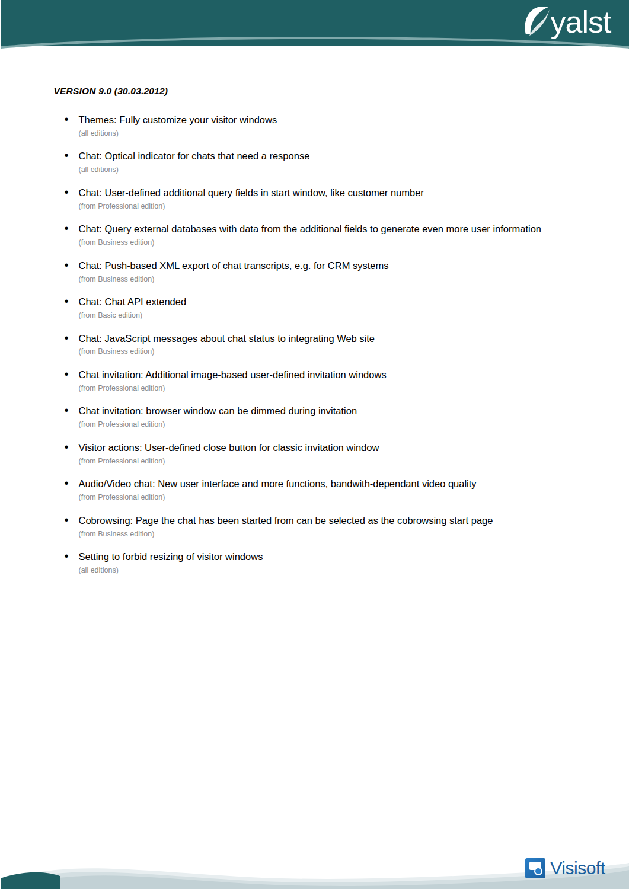yalst
VERSION 9.0 (30.03.2012)
Themes: Fully customize your visitor windows
(all editions)
Chat: Optical indicator for chats that need a response
(all editions)
Chat: User-defined additional query fields in start window, like customer number
(from Professional edition)
Chat: Query external databases with data from the additional fields to generate even more user information
(from Business edition)
Chat: Push-based XML export of chat transcripts, e.g. for CRM systems
(from Business edition)
Chat: Chat API extended
(from Basic edition)
Chat: JavaScript messages about chat status to integrating Web site
(from Business edition)
Chat invitation: Additional image-based user-defined invitation windows
(from Professional edition)
Chat invitation: browser window can be dimmed during invitation
(from Professional edition)
Visitor actions: User-defined close button for classic invitation window
(from Professional edition)
Audio/Video chat: New user interface and more functions, bandwith-dependant video quality
(from Professional edition)
Cobrowsing: Page the chat has been started from can be selected as the cobrowsing start page
(from Business edition)
Setting to forbid resizing of visitor windows
(all editions)
Visisoft